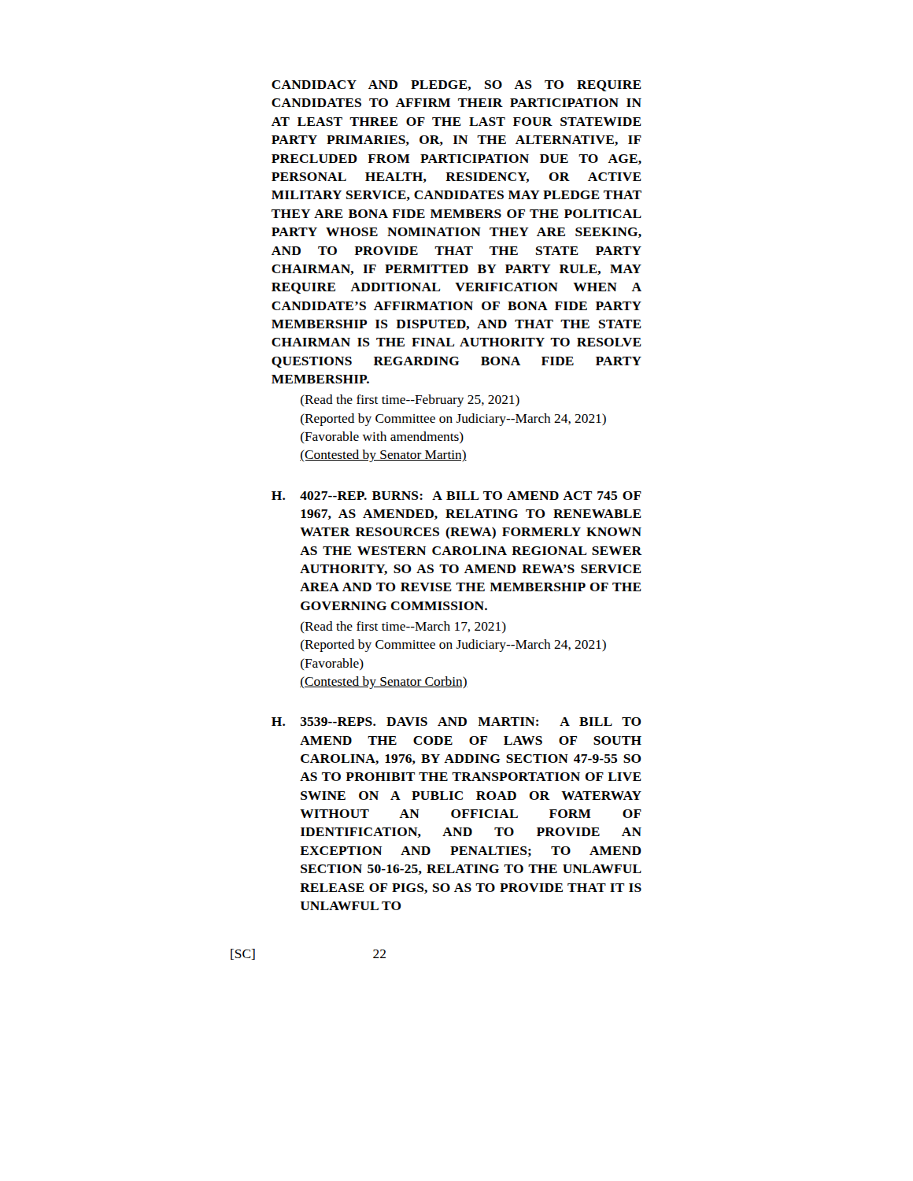CANDIDACY AND PLEDGE, SO AS TO REQUIRE CANDIDATES TO AFFIRM THEIR PARTICIPATION IN AT LEAST THREE OF THE LAST FOUR STATEWIDE PARTY PRIMARIES, OR, IN THE ALTERNATIVE, IF PRECLUDED FROM PARTICIPATION DUE TO AGE, PERSONAL HEALTH, RESIDENCY, OR ACTIVE MILITARY SERVICE, CANDIDATES MAY PLEDGE THAT THEY ARE BONA FIDE MEMBERS OF THE POLITICAL PARTY WHOSE NOMINATION THEY ARE SEEKING, AND TO PROVIDE THAT THE STATE PARTY CHAIRMAN, IF PERMITTED BY PARTY RULE, MAY REQUIRE ADDITIONAL VERIFICATION WHEN A CANDIDATE’S AFFIRMATION OF BONA FIDE PARTY MEMBERSHIP IS DISPUTED, AND THAT THE STATE CHAIRMAN IS THE FINAL AUTHORITY TO RESOLVE QUESTIONS REGARDING BONA FIDE PARTY MEMBERSHIP.
(Read the first time--February 25, 2021)
(Reported by Committee on Judiciary--March 24, 2021)
(Favorable with amendments)
(Contested by Senator Martin)
H. 4027--Rep. Burns: A BILL TO AMEND ACT 745 OF 1967, AS AMENDED, RELATING TO RENEWABLE WATER RESOURCES (REWA) FORMERLY KNOWN AS THE WESTERN CAROLINA REGIONAL SEWER AUTHORITY, SO AS TO AMEND REWA’S SERVICE AREA AND TO REVISE THE MEMBERSHIP OF THE GOVERNING COMMISSION.
(Read the first time--March 17, 2021)
(Reported by Committee on Judiciary--March 24, 2021)
(Favorable)
(Contested by Senator Corbin)
H. 3539--Reps. Davis and Martin: A BILL TO AMEND THE CODE OF LAWS OF SOUTH CAROLINA, 1976, BY ADDING SECTION 47-9-55 SO AS TO PROHIBIT THE TRANSPORTATION OF LIVE SWINE ON A PUBLIC ROAD OR WATERWAY WITHOUT AN OFFICIAL FORM OF IDENTIFICATION, AND TO PROVIDE AN EXCEPTION AND PENALTIES; TO AMEND SECTION 50-16-25, RELATING TO THE UNLAWFUL RELEASE OF PIGS, SO AS TO PROVIDE THAT IT IS UNLAWFUL TO
[SC] 22